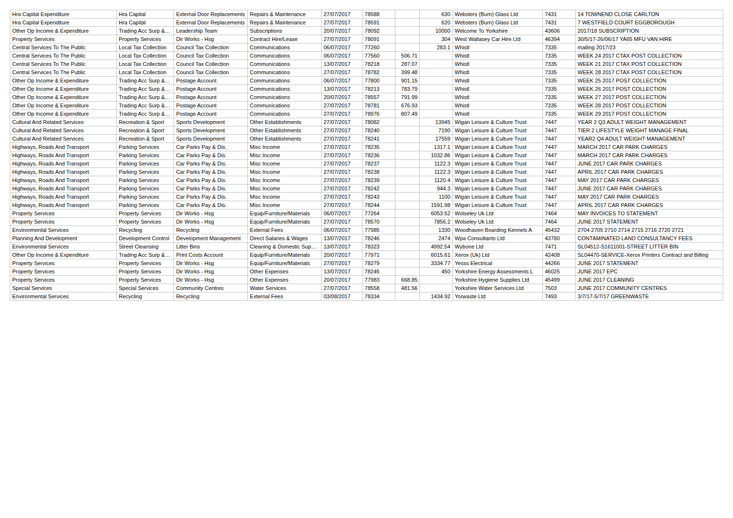| Hra Capital Expenditure | Hra Capital | External Door Replacements | Repairs & Maintenance | 27/07/2017 | 78588 | | 630 | Websters (Burn) Glass Ltd | 7431 | 14 TOWNEND CLOSE CARLTON |
| Hra Capital Expenditure | Hra Capital | External Door Replacements | Repairs & Maintenance | 27/07/2017 | 78591 | | 620 | Websters (Burn) Glass Ltd | 7431 | 7 WESTFIELD COURT EGGBOROUGH |
| Other Op Income & Expenditure | Trading Acc Surp & Deficits | Leadership Team | Subscriptions | 20/07/2017 | 78092 | | 10000 | Welcome To Yorkshire | 43606 | 2017/18 SUBSCRIPTION |
| Property Services | Property Services | Dir Works - Hsg | Contract Hire/Lease | 27/07/2017 | 78091 | | 304 | West Wallasey Car Hire Ltd | 46394 | 30/5/17-26/06/17 YA65 MFU VAN HIRE |
| Central Services To The Public | Local Tax Collection | Council Tax Collection | Communications | 06/07/2017 | 77260 | | 283.1 | Whistl | 7335 | mailing 2017/23 |
| Central Services To The Public | Local Tax Collection | Council Tax Collection | Communications | 06/07/2017 | 77560 | 506.71 | | Whistl | 7335 | WEEK 24 2017 CTAX POST COLLECTION |
| Central Services To The Public | Local Tax Collection | Council Tax Collection | Communications | 13/07/2017 | 78218 | 287.07 | | Whistl | 7335 | WEEK 21 2017 CTAX POST COLLECTION |
| Central Services To The Public | Local Tax Collection | Council Tax Collection | Communications | 27/07/2017 | 78782 | 399.48 | | Whistl | 7335 | WEEK 28 2017 CTAX POST COLLECTION |
| Other Op Income & Expenditure | Trading Acc Surp & Deficits | Postage Account | Communications | 06/07/2017 | 77800 | 901.15 | | Whistl | 7335 | WEEK 25 2017 POST COLLECTION |
| Other Op Income & Expenditure | Trading Acc Surp & Deficits | Postage Account | Communications | 13/07/2017 | 78213 | 783.79 | | Whistl | 7335 | WEEK 26 2017 POST COLLECTION |
| Other Op Income & Expenditure | Trading Acc Surp & Deficits | Postage Account | Communications | 20/07/2017 | 78557 | 791.99 | | Whistl | 7335 | WEEK 27 2017 POST COLLECTION |
| Other Op Income & Expenditure | Trading Acc Surp & Deficits | Postage Account | Communications | 27/07/2017 | 78781 | 676.93 | | Whistl | 7335 | WEEK 28 2017 POST COLLECTION |
| Other Op Income & Expenditure | Trading Acc Surp & Deficits | Postage Account | Communications | 27/07/2017 | 78976 | 807.49 | | Whistl | 7335 | WEEK 29 2017 POST COLLECTION |
| Cultural And Related Services | Recreation & Sport | Sports Development | Other Establishments | 27/07/2017 | 78082 | | 13945 | Wigan Leisure & Culture Trust | 7447 | YEAR 2 Q3 ADULT WEIGHT MANAGEMENT |
| Cultural And Related Services | Recreation & Sport | Sports Development | Other Establishments | 27/07/2017 | 78240 | | 7190 | Wigan Leisure & Culture Trust | 7447 | TIER 2 LIFESTYLE WEIGHT MANAGE FINAL |
| Cultural And Related Services | Recreation & Sport | Sports Development | Other Establishments | 27/07/2017 | 78241 | | 17559 | Wigan Leisure & Culture Trust | 7447 | YEAR2 Q4 ADULT WEIGHT MANAGEMENT |
| Highways, Roads And Transport | Parking Services | Car Parks Pay & Dis. | Misc Income | 27/07/2017 | 78235 | | 1317.1 | Wigan Leisure & Culture Trust | 7447 | MARCH 2017 CAR PARK CHARGES |
| Highways, Roads And Transport | Parking Services | Car Parks Pay & Dis. | Misc Income | 27/07/2017 | 78236 | | 1032.86 | Wigan Leisure & Culture Trust | 7447 | MARCH 2017 CAR PARK CHARGES |
| Highways, Roads And Transport | Parking Services | Car Parks Pay & Dis. | Misc Income | 27/07/2017 | 78237 | | 1122.3 | Wigan Leisure & Culture Trust | 7447 | JUNE 2017 CAR PARK CHARGES |
| Highways, Roads And Transport | Parking Services | Car Parks Pay & Dis. | Misc Income | 27/07/2017 | 78238 | | 1122.3 | Wigan Leisure & Culture Trust | 7447 | APRIL 2017 CAR PARK CHARGES |
| Highways, Roads And Transport | Parking Services | Car Parks Pay & Dis. | Misc Income | 27/07/2017 | 78239 | | 1120.4 | Wigan Leisure & Culture Trust | 7447 | MAY 2017 CAR PARK CHARGES |
| Highways, Roads And Transport | Parking Services | Car Parks Pay & Dis. | Misc Income | 27/07/2017 | 78242 | | 944.3 | Wigan Leisure & Culture Trust | 7447 | JUNE 2017 CAR PARK CHARGES |
| Highways, Roads And Transport | Parking Services | Car Parks Pay & Dis. | Misc Income | 27/07/2017 | 78243 | | 1100 | Wigan Leisure & Culture Trust | 7447 | MAY 2017 CAR PARK CHARGES |
| Highways, Roads And Transport | Parking Services | Car Parks Pay & Dis. | Misc Income | 27/07/2017 | 78244 | | 1591.98 | Wigan Leisure & Culture Trust | 7447 | APRIL 2017 CAR PARK CHARGES |
| Property Services | Property Services | Dir Works - Hsg | Equip/Furniture/Materials | 06/07/2017 | 77264 | | 6053.52 | Wolseley Uk Ltd | 7464 | MAY INVOICES TO STATEMENT |
| Property Services | Property Services | Dir Works - Hsg | Equip/Furniture/Materials | 27/07/2017 | 78570 | | 7856.2 | Wolseley Uk Ltd | 7464 | JUNE 2017 STATEMENT |
| Environmental Services | Recycling | Recycling | External Fees | 06/07/2017 | 77985 | | 1330 | Woodhaven Boarding Kennels A | 45432 | 2704 2705 2710 2714 2715 2716 2720 2721 |
| Planning And Development | Development Control | Development Management | Direct Salaries & Wages | 13/07/2017 | 78246 | | 2474 | Wpa Consultants Ltd | 43780 | CONTAMINATED LAND CONSULTANCY FEES |
| Environmental Services | Street Cleansing | Litter Bins | Cleaning & Domestic Supplies | 13/07/2017 | 78323 | | 4992.54 | Wybone Ltd | 7471 | SL04512-S1611001-STREET LITTER BIN |
| Other Op Income & Expenditure | Trading Acc Surp & Deficits | Print Costs Account | Equip/Furniture/Materials | 20/07/2017 | 77971 | | 6015.61 | Xerox (Uk) Ltd | 42408 | SL04470-SERVICE-Xerox Printers Contract and Billing |
| Property Services | Property Services | Dir Works - Hsg | Equip/Furniture/Materials | 27/07/2017 | 78279 | | 3334.77 | Yesss Electrical | 44266 | JUNE 2017 STATEMENT |
| Property Services | Property Services | Dir Works - Hsg | Other Expenses | 13/07/2017 | 78245 | | 450 | Yorkshire Energy Assessments L | 46025 | JUNE 2017 EPC |
| Property Services | Property Services | Dir Works - Hsg | Other Expenses | 20/07/2017 | 77983 | 668.85 | | Yorkshire Hygiene Supplies Ltd | 45499 | JUNE 2017 CLEANING |
| Special Services | Special Services | Community Centres | Water Services | 27/07/2017 | 78558 | 481.56 | | Yorkshire Water Services Ltd | 7503 | JUNE 2017 COMMUNITY CENTRES |
| Environmental Services | Recycling | Recycling | External Fees | 03/08/2017 | 78334 | | 1434.92 | Yorwaste Ltd | 7493 | 3/7/17-5/7/17 GREENWASTE |